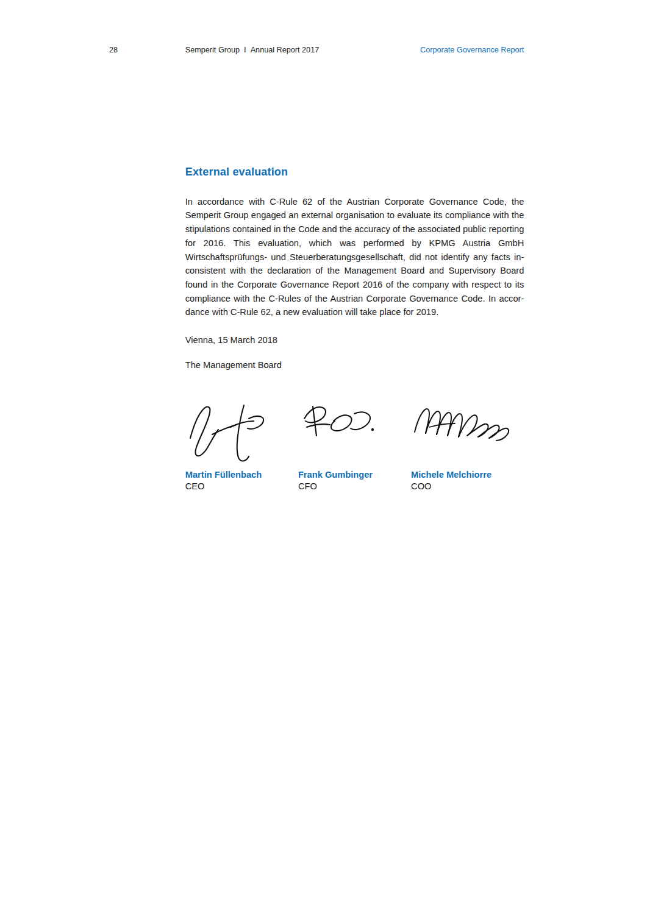28 Semperit Group I Annual Report 2017 Corporate Governance Report
External evaluation
In accordance with C-Rule 62 of the Austrian Corporate Governance Code, the Semperit Group engaged an external organisation to evaluate its compliance with the stipulations contained in the Code and the accuracy of the associated public reporting for 2016. This evaluation, which was performed by KPMG Austria GmbH Wirtschaftsprüfungs- und Steuerberatungsgesellschaft, did not identify any facts inconsistent with the declaration of the Management Board and Supervisory Board found in the Corporate Governance Report 2016 of the company with respect to its compliance with the C-Rules of the Austrian Corporate Governance Code. In accordance with C-Rule 62, a new evaluation will take place for 2019.
Vienna, 15 March 2018
The Management Board
Martin Füllenbach
CEO
Frank Gumbinger
CFO
Michele Melchiorre
COO